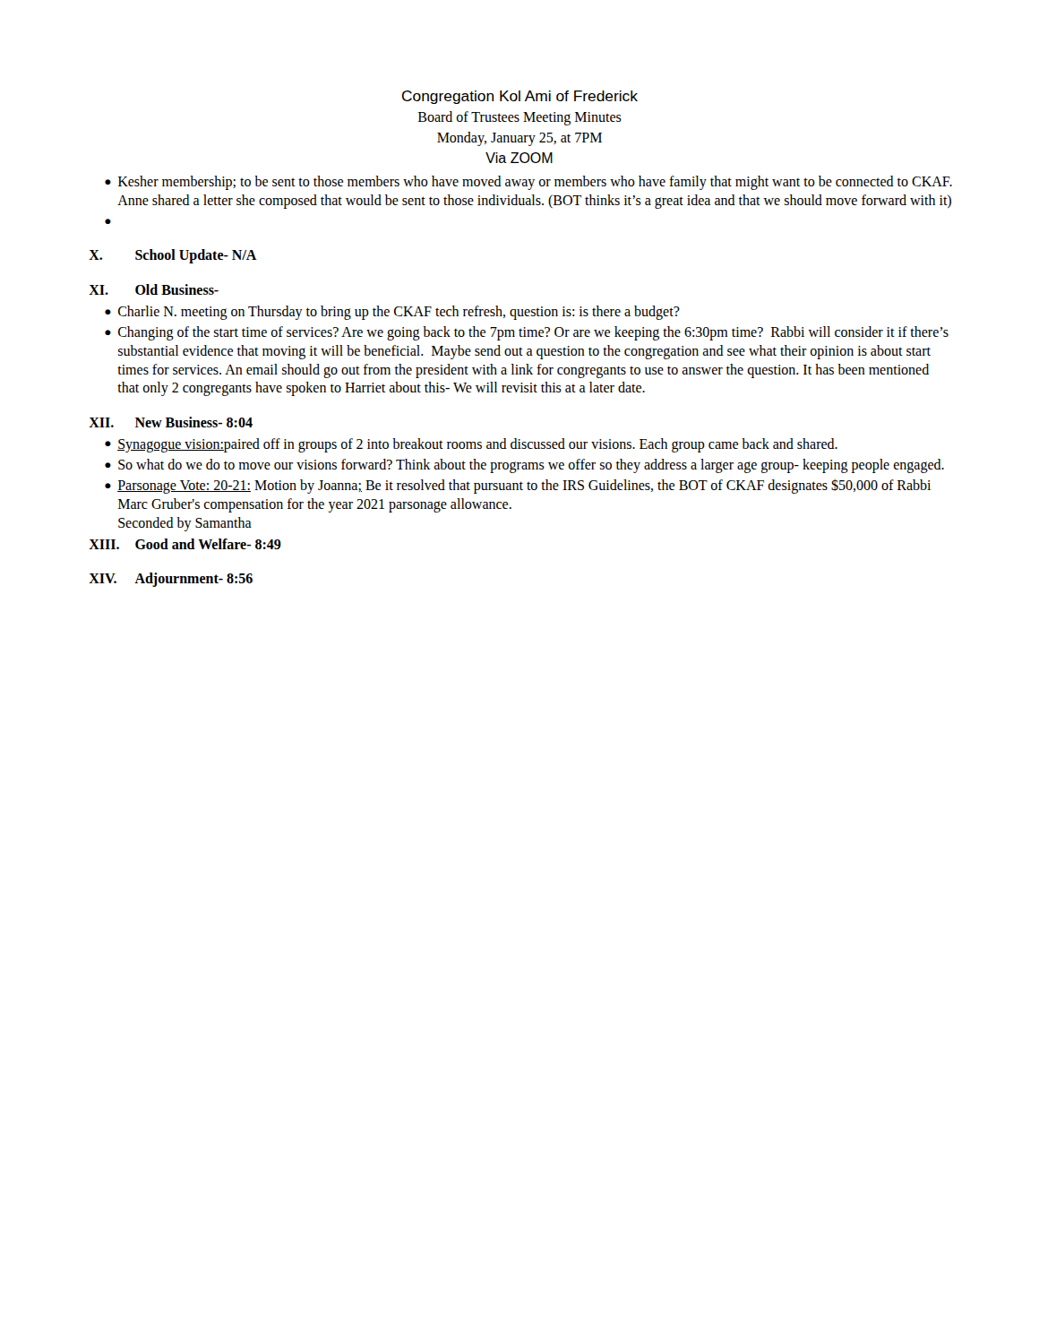Congregation Kol Ami of Frederick
Board of Trustees Meeting Minutes
Monday, January 25, at 7PM
Via ZOOM
Kesher membership; to be sent to those members who have moved away or members who have family that might want to be connected to CKAF. Anne shared a letter she composed that would be sent to those individuals. (BOT thinks it’s a great idea and that we should move forward with it)
X. School Update- N/A
XI. Old Business-
Charlie N. meeting on Thursday to bring up the CKAF tech refresh, question is: is there a budget?
Changing of the start time of services? Are we going back to the 7pm time? Or are we keeping the 6:30pm time? Rabbi will consider it if there’s substantial evidence that moving it will be beneficial. Maybe send out a question to the congregation and see what their opinion is about start times for services. An email should go out from the president with a link for congregants to use to answer the question. It has been mentioned that only 2 congregants have spoken to Harriet about this- We will revisit this at a later date.
XII. New Business- 8:04
Synagogue vision: paired off in groups of 2 into breakout rooms and discussed our visions. Each group came back and shared.
So what do we do to move our visions forward? Think about the programs we offer so they address a larger age group- keeping people engaged.
Parsonage Vote: 20-21: Motion by Joanna; Be it resolved that pursuant to the IRS Guidelines, the BOT of CKAF designates $50,000 of Rabbi Marc Gruber's compensation for the year 2021 parsonage allowance.
Seconded by Samantha
XIII. Good and Welfare- 8:49
XIV. Adjournment- 8:56